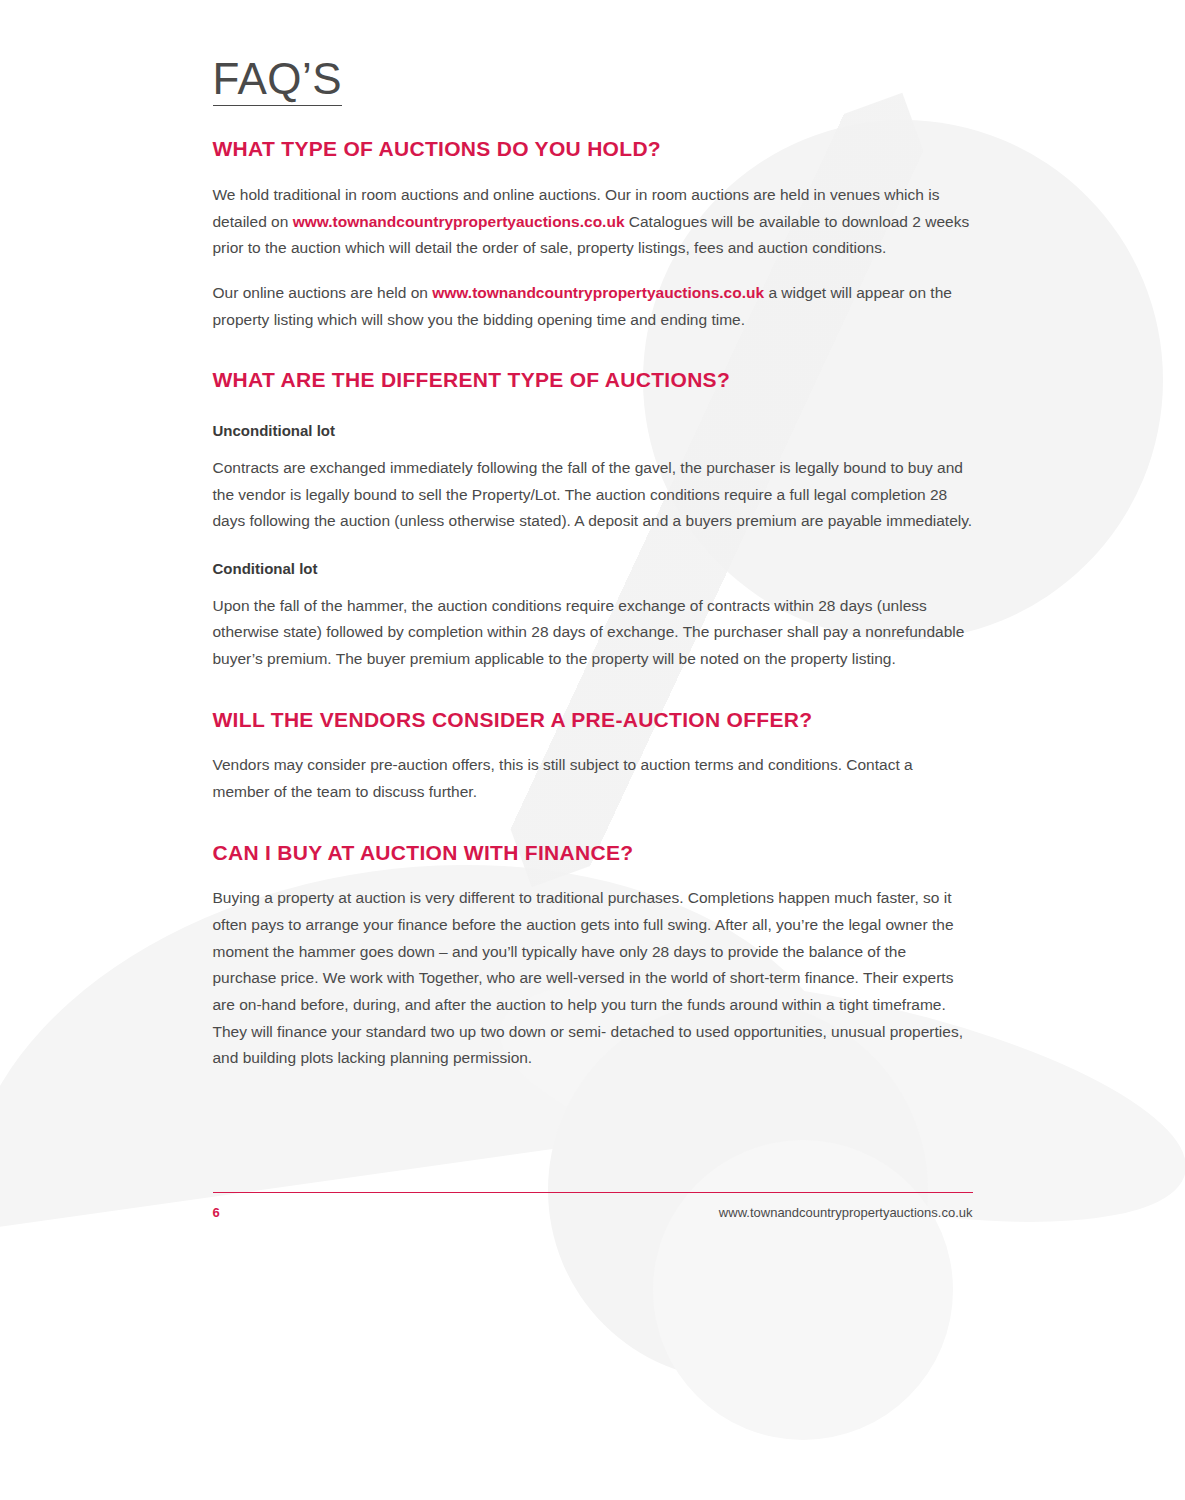FAQ’S
What type of auctions do you hold?
We hold traditional in room auctions and online auctions. Our in room auctions are held in venues which is detailed on www.townandcountrypropertyauctions.co.uk Catalogues will be available to download 2 weeks prior to the auction which will detail the order of sale, property listings, fees and auction conditions.
Our online auctions are held on www.townandcountrypropertyauctions.co.uk a widget will appear on the property listing which will show you the bidding opening time and ending time.
What are the different type of auctions?
Unconditional lot
Contracts are exchanged immediately following the fall of the gavel, the purchaser is legally bound to buy and the vendor is legally bound to sell the Property/Lot. The auction conditions require a full legal completion 28 days following the auction (unless otherwise stated). A deposit and a buyers premium are payable immediately.
Conditional lot
Upon the fall of the hammer, the auction conditions require exchange of contracts within 28 days (unless otherwise state) followed by completion within 28 days of exchange. The purchaser shall pay a nonrefundable buyer’s premium. The buyer premium applicable to the property will be noted on the property listing.
Will the vendors consider a pre-auction offer?
Vendors may consider pre-auction offers, this is still subject to auction terms and conditions. Contact a member of the team to discuss further.
Can I buy at auction with finance?
Buying a property at auction is very different to traditional purchases. Completions happen much faster, so it often pays to arrange your finance before the auction gets into full swing. After all, you’re the legal owner the moment the hammer goes down – and you’ll typically have only 28 days to provide the balance of the purchase price. We work with Together, who are well-versed in the world of short-term finance. Their experts are on-hand before, during, and after the auction to help you turn the funds around within a tight timeframe. They will finance your standard two up two down or semi- detached to used opportunities, unusual properties, and building plots lacking planning permission.
6 www.townandcountrypropertyauctions.co.uk